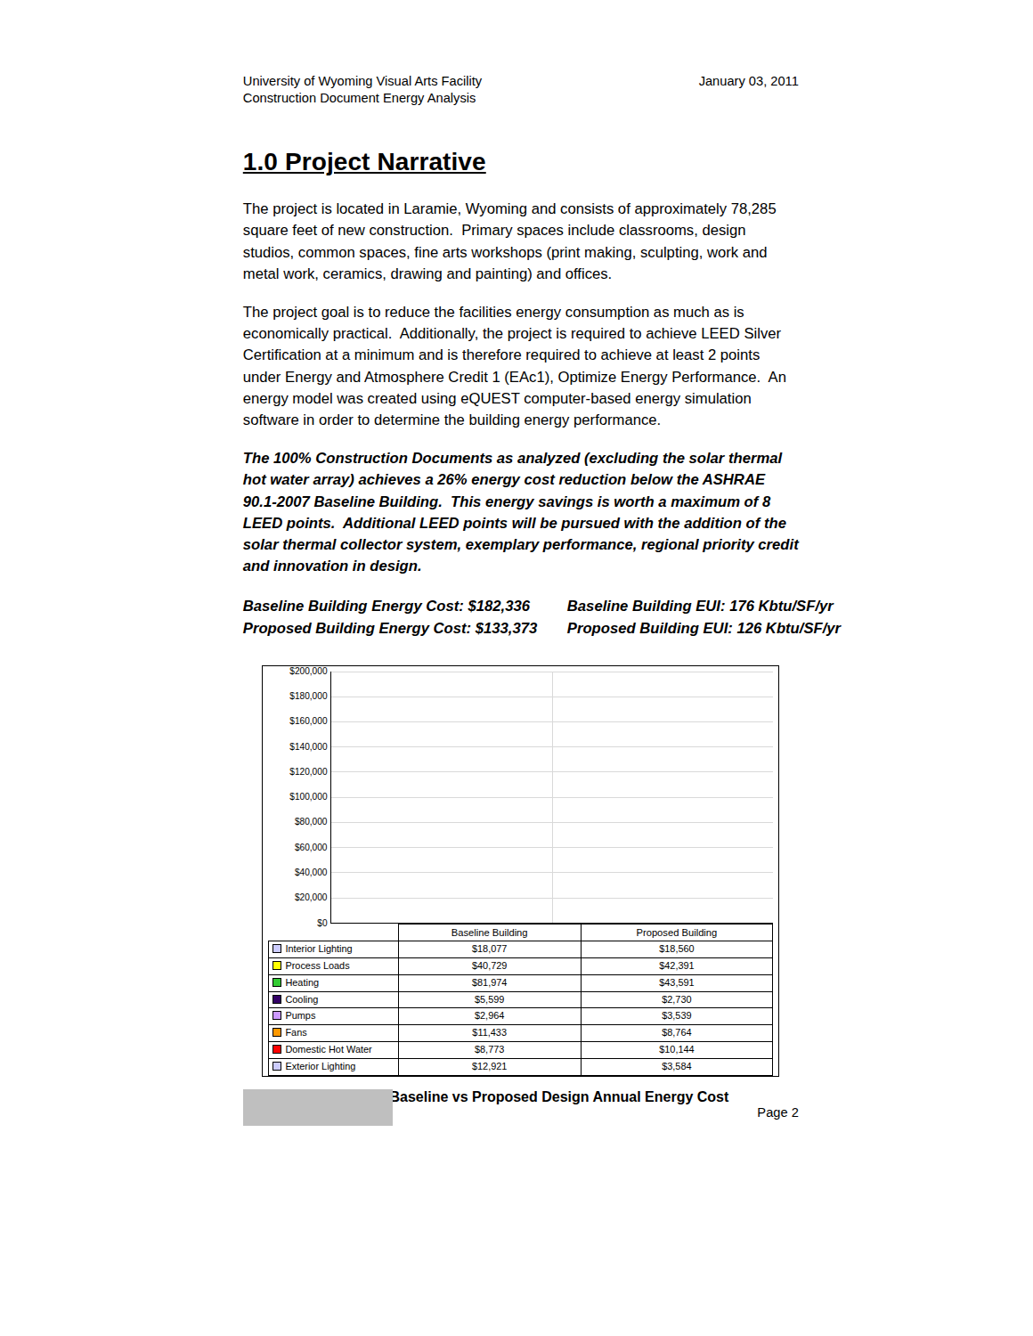University of Wyoming Visual Arts Facility
Construction Document Energy Analysis
January 03, 2011
1.0 Project Narrative
The project is located in Laramie, Wyoming and consists of approximately 78,285 square feet of new construction. Primary spaces include classrooms, design studios, common spaces, fine arts workshops (print making, sculpting, work and metal work, ceramics, drawing and painting) and offices.
The project goal is to reduce the facilities energy consumption as much as is economically practical. Additionally, the project is required to achieve LEED Silver Certification at a minimum and is therefore required to achieve at least 2 points under Energy and Atmosphere Credit 1 (EAc1), Optimize Energy Performance. An energy model was created using eQUEST computer-based energy simulation software in order to determine the building energy performance.
The 100% Construction Documents as analyzed (excluding the solar thermal hot water array) achieves a 26% energy cost reduction below the ASHRAE 90.1-2007 Baseline Building. This energy savings is worth a maximum of 8 LEED points. Additional LEED points will be pursued with the addition of the solar thermal collector system, exemplary performance, regional priority credit and innovation in design.
Baseline Building Energy Cost: $182,336
Proposed Building Energy Cost: $133,373
Baseline Building EUI: 176 Kbtu/SF/yr
Proposed Building EUI: 126 Kbtu/SF/yr
$200,000 $180,000 $160,000 $140,000 $120,000 $100,000 $80,000 $60,000 $40,000 $20,000 $0
| | Baseline Building | Proposed Building |
| Interior Lighting | $18,077 | $18,560 |
| Process Loads | $40,729 | $42,391 |
| Heating | $81,974 | $43,591 |
| Cooling | $5,599 | $2,730 |
| Pumps | $2,964 | $3,539 |
| Fans | $11,433 | $8,764 |
| Domestic Hot Water | $8,773 | $10,144 |
| Exterior Lighting | $12,921 | $3,584 |
Figure 1-1: Baseline vs Proposed Design Annual Energy Cost
Page 2